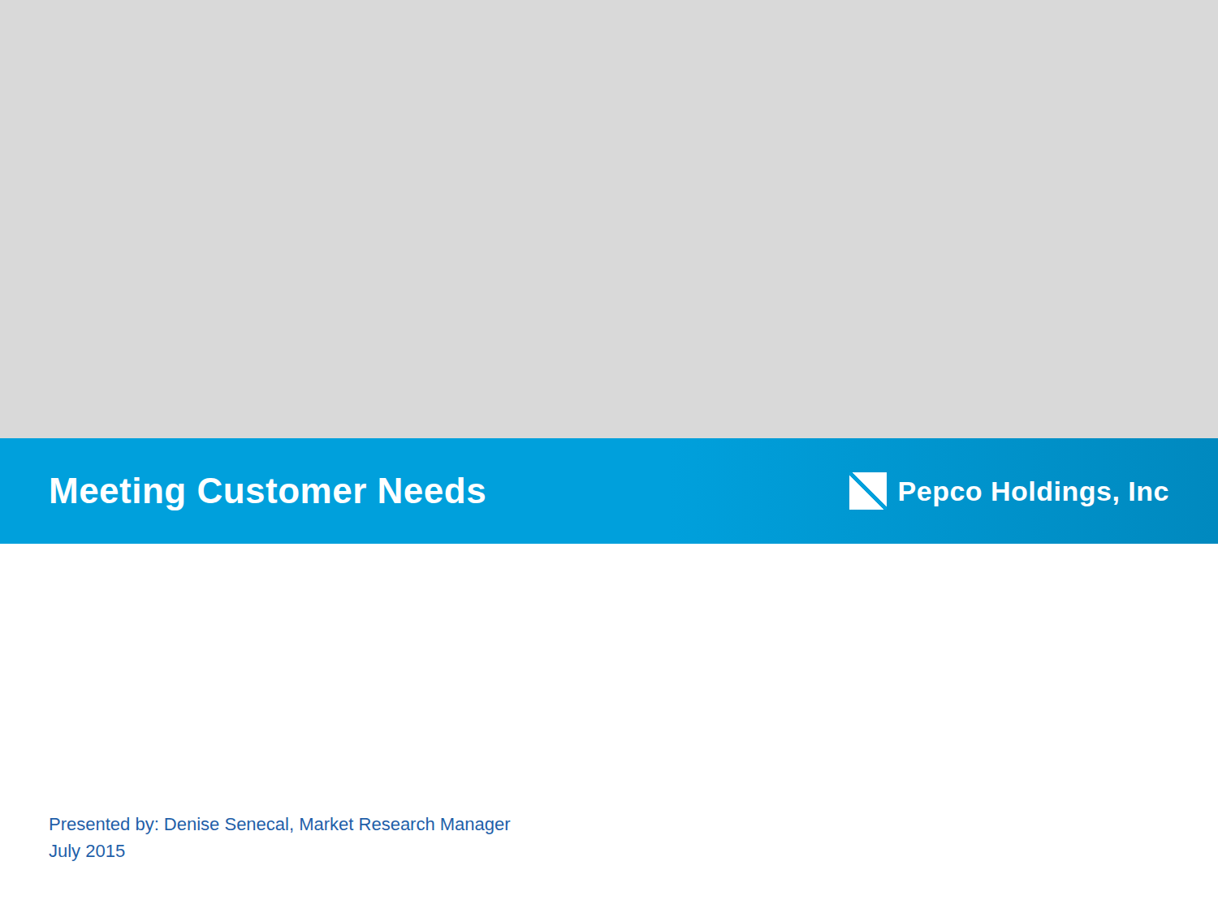Meeting Customer Needs
Pepco Holdings, Inc
Presented by: Denise Senecal, Market Research Manager
July 2015